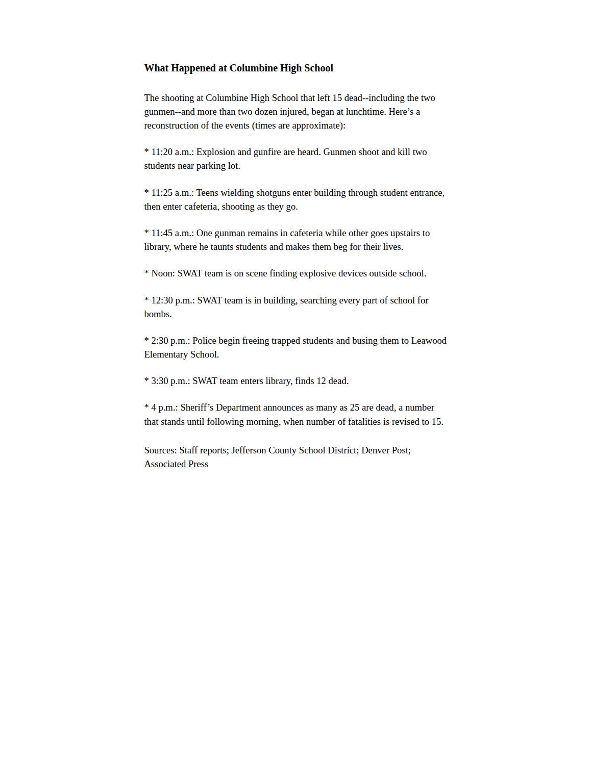What Happened at Columbine High School
The shooting at Columbine High School that left 15 dead--including the two gunmen--and more than two dozen injured, began at lunchtime. Here’s a reconstruction of the events (times are approximate):
* 11:20 a.m.: Explosion and gunfire are heard. Gunmen shoot and kill two students near parking lot.
* 11:25 a.m.: Teens wielding shotguns enter building through student entrance, then enter cafeteria, shooting as they go.
* 11:45 a.m.: One gunman remains in cafeteria while other goes upstairs to library, where he taunts students and makes them beg for their lives.
* Noon: SWAT team is on scene finding explosive devices outside school.
* 12:30 p.m.: SWAT team is in building, searching every part of school for bombs.
* 2:30 p.m.: Police begin freeing trapped students and busing them to Leawood Elementary School.
* 3:30 p.m.: SWAT team enters library, finds 12 dead.
* 4 p.m.: Sheriff’s Department announces as many as 25 are dead, a number that stands until following morning, when number of fatalities is revised to 15.
Sources: Staff reports; Jefferson County School District; Denver Post; Associated Press